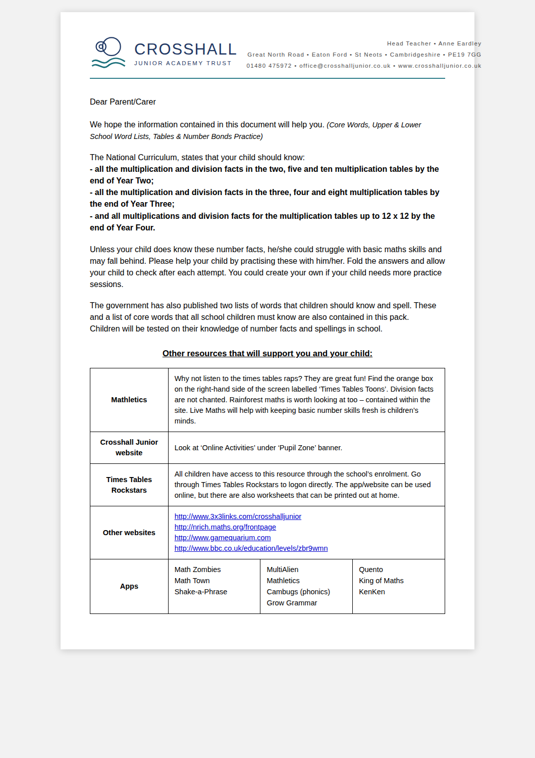CROSSHALL
JUNIOR ACADEMY TRUST
Head Teacher • Anne Eardley
Great North Road • Eaton Ford • St Neots • Cambridgeshire • PE19 7GG
01480 475972 • office@crosshalljunior.co.uk • www.crosshalljunior.co.uk
Dear Parent/Carer
We hope the information contained in this document will help you. (Core Words, Upper & Lower School Word Lists, Tables & Number Bonds Practice)
The National Curriculum, states that your child should know:
all the multiplication and division facts in the two, five and ten multiplication tables by the end of Year Two;
all the multiplication and division facts in the three, four and eight multiplication tables by the end of Year Three;
and all multiplications and division facts for the multiplication tables up to 12 x 12 by the end of Year Four.
Unless your child does know these number facts, he/she could struggle with basic maths skills and may fall behind. Please help your child by practising these with him/her. Fold the answers and allow your child to check after each attempt. You could create your own if your child needs more practice sessions.
The government has also published two lists of words that children should know and spell. These and a list of core words that all school children must know are also contained in this pack.
Children will be tested on their knowledge of number facts and spellings in school.
Other resources that will support you and your child:
| Mathletics | Why not listen to the times tables raps? They are great fun! Find the orange box on the right-hand side of the screen labelled ‘Times Tables Toons’. Division facts are not chanted. Rainforest maths is worth looking at too – contained within the site. Live Maths will help with keeping basic number skills fresh is children’s minds. |
| Crosshall Junior website | Look at ‘Online Activities’ under ‘Pupil Zone’ banner. |
| Times Tables Rockstars | All children have access to this resource through the school’s enrolment. Go through Times Tables Rockstars to logon directly. The app/website can be used online, but there are also worksheets that can be printed out at home. |
| Other websites | http://www.3x3links.com/crosshalljunior http://nrich.maths.org/frontpage http://www.gamequarium.com http://www.bbc.co.uk/education/levels/zbr9wmn |
| Apps | Math Zombies Math Town Shake-a-Phrase | MultiAlien Mathletics Cambugs (phonics) Grow Grammar | Quento King of Maths KenKen |